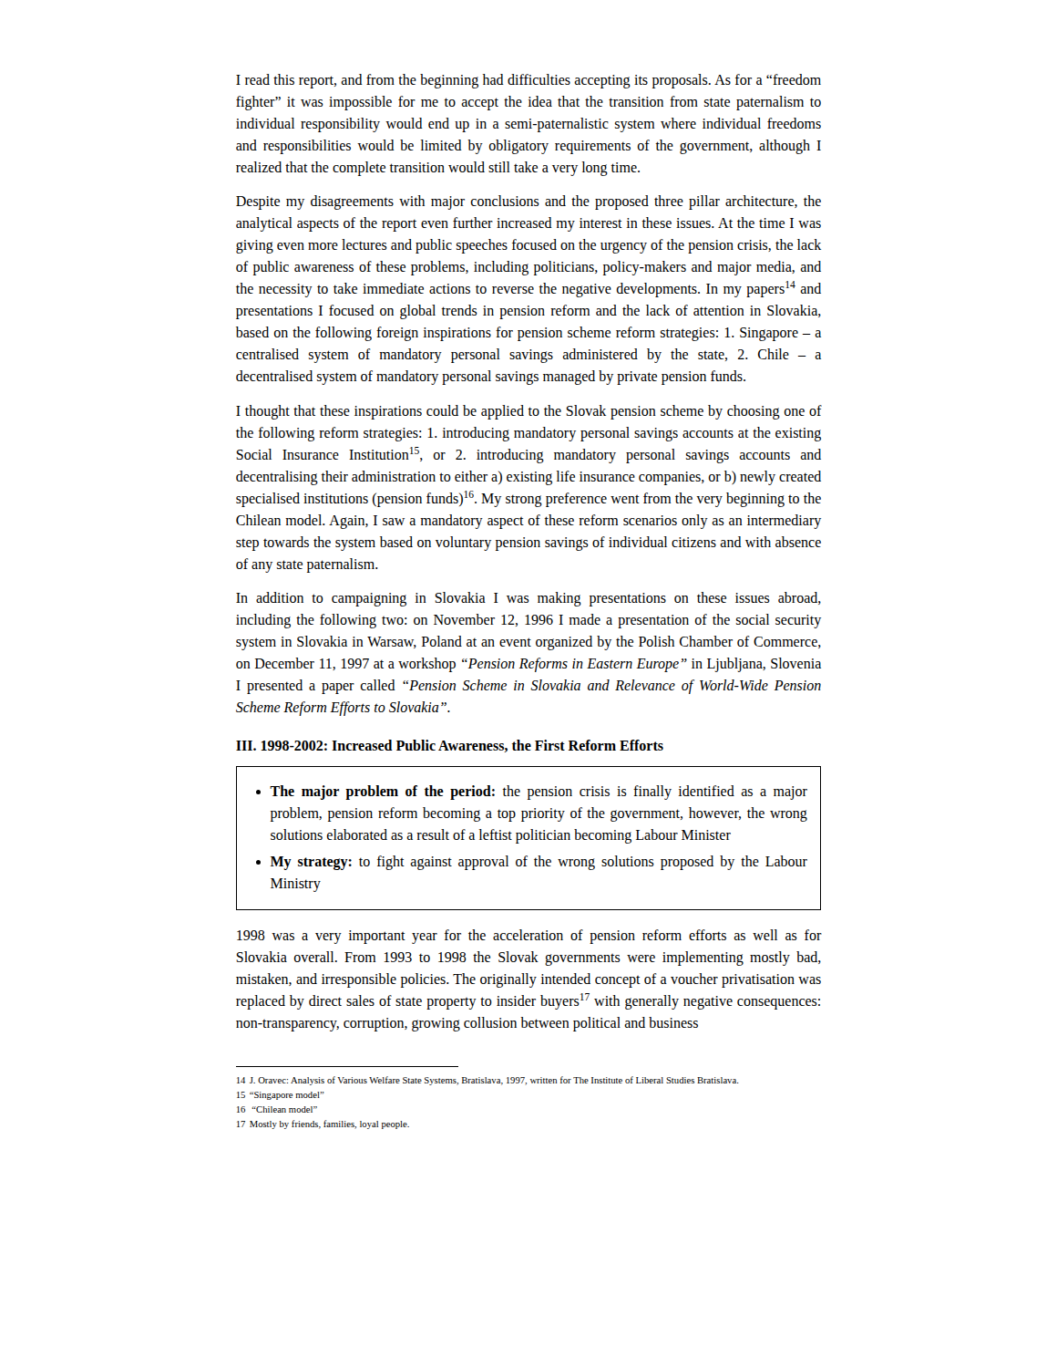I read this report, and from the beginning had difficulties accepting its proposals. As for a “freedom fighter” it was impossible for me to accept the idea that the transition from state paternalism to individual responsibility would end up in a semi-paternalistic system where individual freedoms and responsibilities would be limited by obligatory requirements of the government, although I realized that the complete transition would still take a very long time.
Despite my disagreements with major conclusions and the proposed three pillar architecture, the analytical aspects of the report even further increased my interest in these issues. At the time I was giving even more lectures and public speeches focused on the urgency of the pension crisis, the lack of public awareness of these problems, including politicians, policy-makers and major media, and the necessity to take immediate actions to reverse the negative developments. In my papers14 and presentations I focused on global trends in pension reform and the lack of attention in Slovakia, based on the following foreign inspirations for pension scheme reform strategies: 1. Singapore – a centralised system of mandatory personal savings administered by the state, 2. Chile – a decentralised system of mandatory personal savings managed by private pension funds.
I thought that these inspirations could be applied to the Slovak pension scheme by choosing one of the following reform strategies: 1. introducing mandatory personal savings accounts at the existing Social Insurance Institution15, or 2. introducing mandatory personal savings accounts and decentralising their administration to either a) existing life insurance companies, or b) newly created specialised institutions (pension funds)16. My strong preference went from the very beginning to the Chilean model. Again, I saw a mandatory aspect of these reform scenarios only as an intermediary step towards the system based on voluntary pension savings of individual citizens and with absence of any state paternalism.
In addition to campaigning in Slovakia I was making presentations on these issues abroad, including the following two: on November 12, 1996 I made a presentation of the social security system in Slovakia in Warsaw, Poland at an event organized by the Polish Chamber of Commerce, on December 11, 1997 at a workshop “Pension Reforms in Eastern Europe” in Ljubljana, Slovenia I presented a paper called “Pension Scheme in Slovakia and Relevance of World-Wide Pension Scheme Reform Efforts to Slovakia”.
III. 1998-2002: Increased Public Awareness, the First Reform Efforts
The major problem of the period: the pension crisis is finally identified as a major problem, pension reform becoming a top priority of the government, however, the wrong solutions elaborated as a result of a leftist politician becoming Labour Minister
My strategy: to fight against approval of the wrong solutions proposed by the Labour Ministry
1998 was a very important year for the acceleration of pension reform efforts as well as for Slovakia overall. From 1993 to 1998 the Slovak governments were implementing mostly bad, mistaken, and irresponsible policies. The originally intended concept of a voucher privatisation was replaced by direct sales of state property to insider buyers17 with generally negative consequences: non-transparency, corruption, growing collusion between political and business
14 J. Oravec: Analysis of Various Welfare State Systems, Bratislava, 1997, written for The Institute of Liberal Studies Bratislava.
15“Singapore model”
16 “Chilean model”
17 Mostly by friends, families, loyal people.